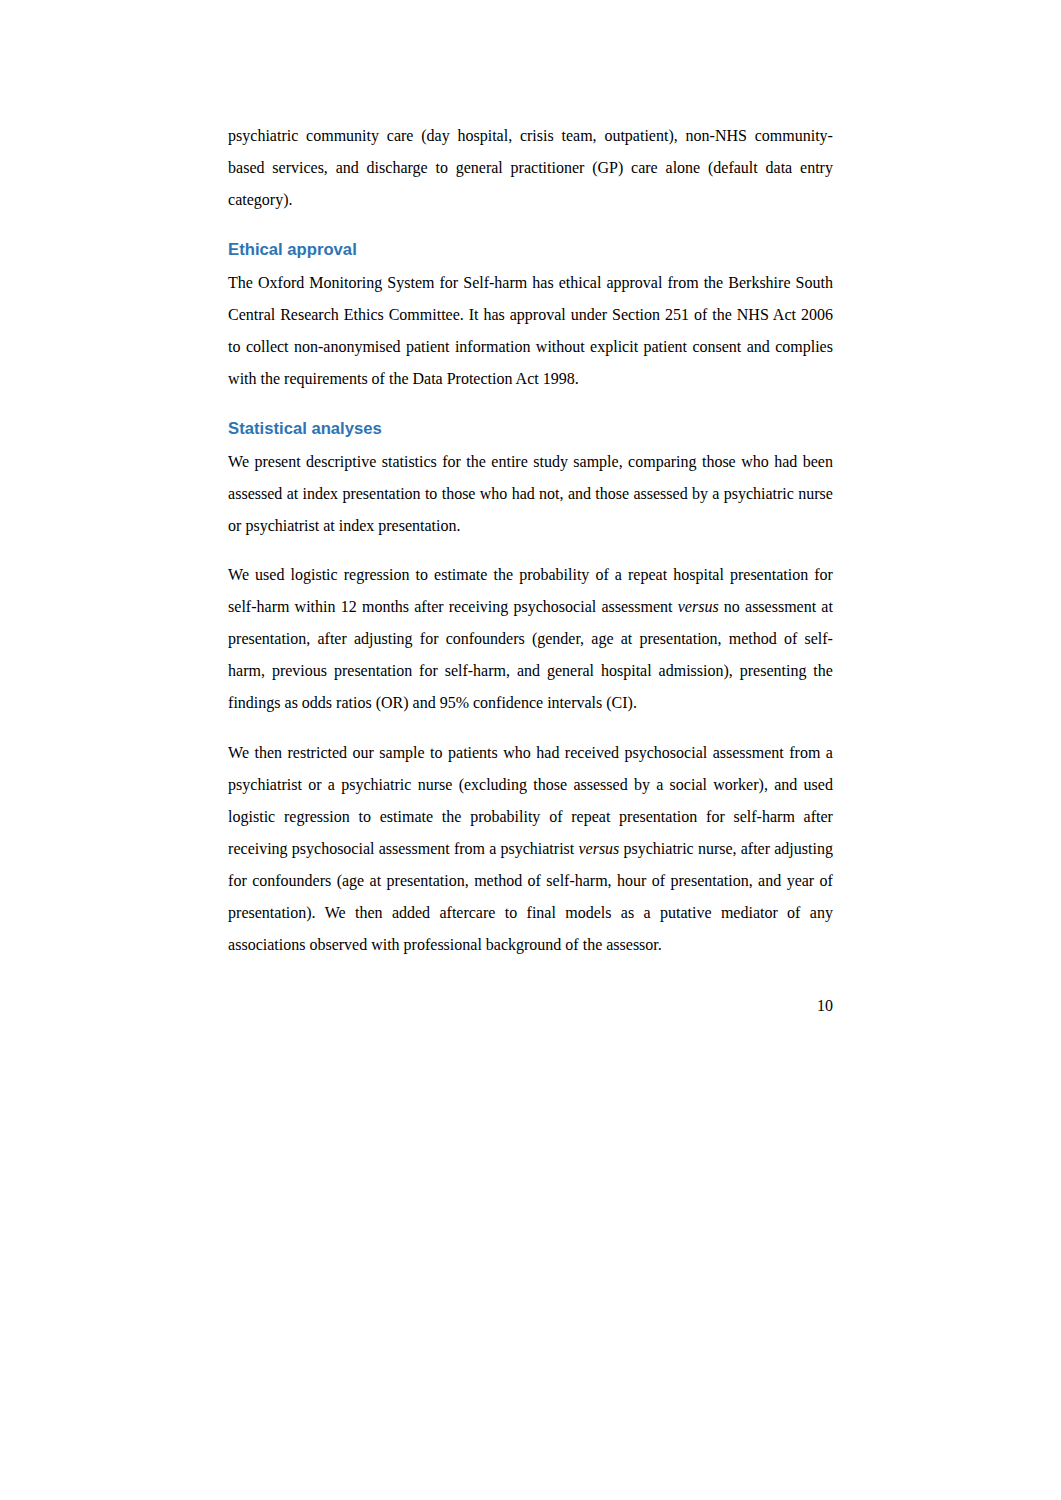psychiatric community care (day hospital, crisis team, outpatient), non-NHS community-based services, and discharge to general practitioner (GP) care alone (default data entry category).
Ethical approval
The Oxford Monitoring System for Self-harm has ethical approval from the Berkshire South Central Research Ethics Committee. It has approval under Section 251 of the NHS Act 2006 to collect non-anonymised patient information without explicit patient consent and complies with the requirements of the Data Protection Act 1998.
Statistical analyses
We present descriptive statistics for the entire study sample, comparing those who had been assessed at index presentation to those who had not, and those assessed by a psychiatric nurse or psychiatrist at index presentation.
We used logistic regression to estimate the probability of a repeat hospital presentation for self-harm within 12 months after receiving psychosocial assessment versus no assessment at presentation, after adjusting for confounders (gender, age at presentation, method of self-harm, previous presentation for self-harm, and general hospital admission), presenting the findings as odds ratios (OR) and 95% confidence intervals (CI).
We then restricted our sample to patients who had received psychosocial assessment from a psychiatrist or a psychiatric nurse (excluding those assessed by a social worker), and used logistic regression to estimate the probability of repeat presentation for self-harm after receiving psychosocial assessment from a psychiatrist versus psychiatric nurse, after adjusting for confounders (age at presentation, method of self-harm, hour of presentation, and year of presentation). We then added aftercare to final models as a putative mediator of any associations observed with professional background of the assessor.
10